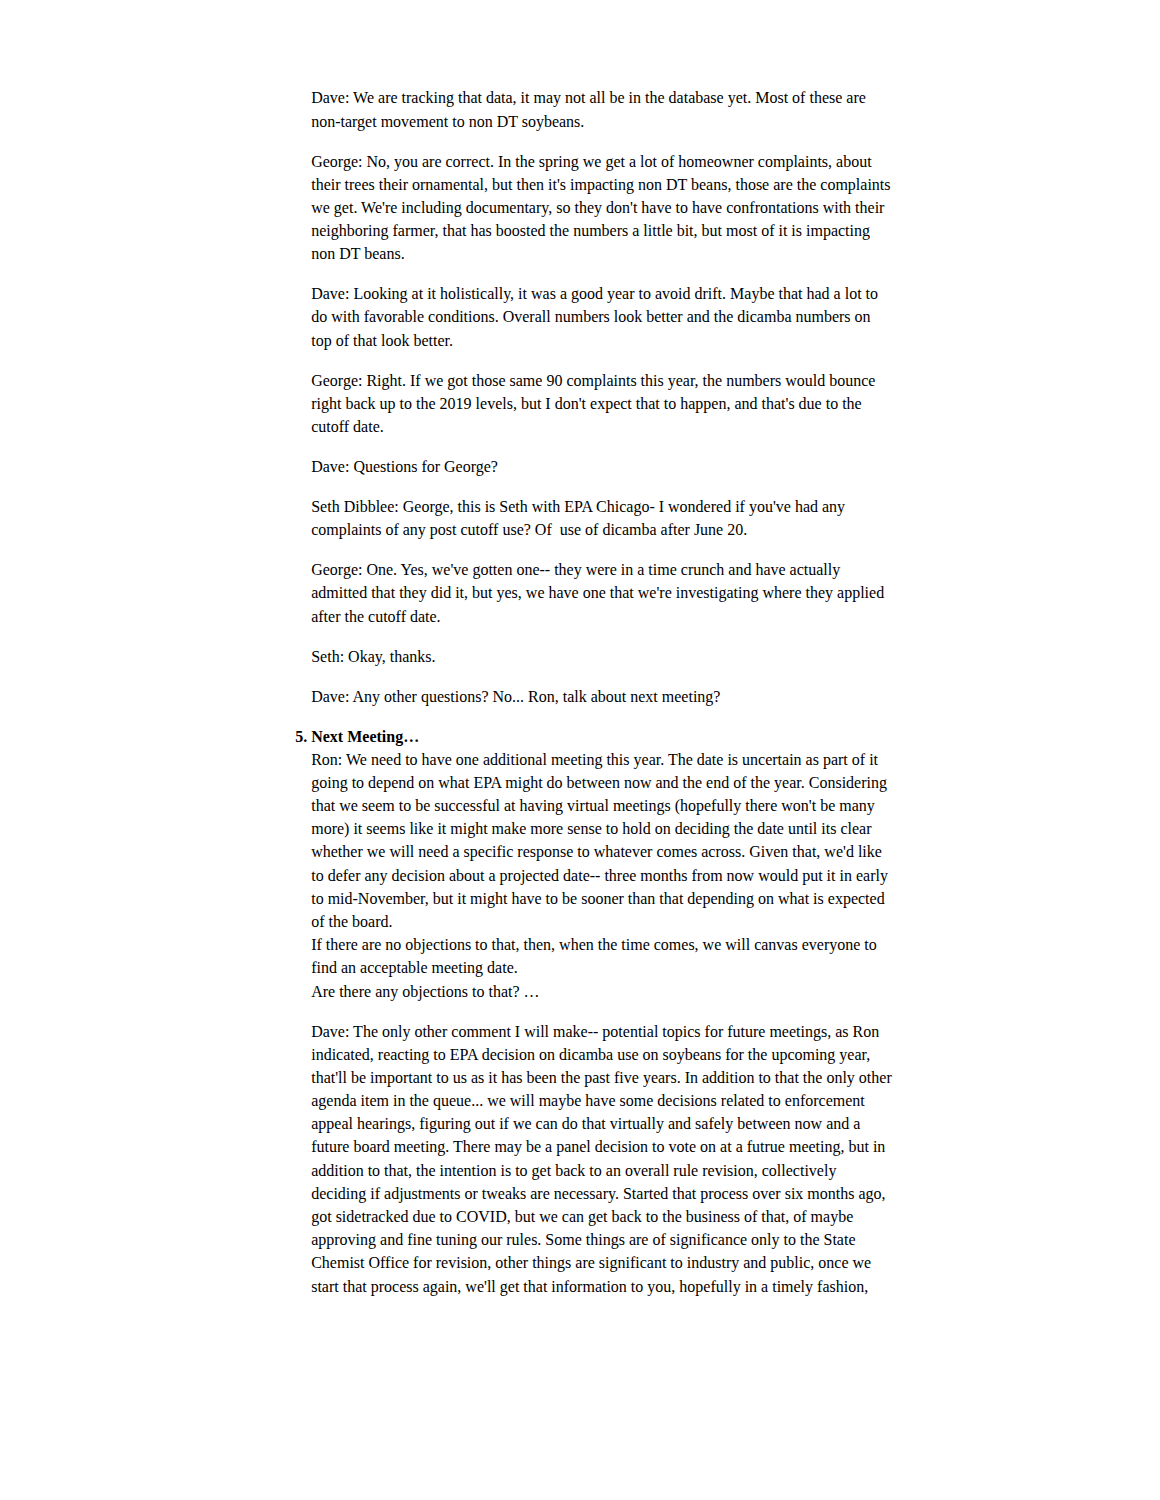Dave: We are tracking that data, it may not all be in the database yet. Most of these are non-target movement to non DT soybeans.
George: No, you are correct. In the spring we get a lot of homeowner complaints, about their trees their ornamental, but then it's impacting non DT beans, those are the complaints we get. We're including documentary, so they don't have to have confrontations with their neighboring farmer, that has boosted the numbers a little bit, but most of it is impacting non DT beans.
Dave: Looking at it holistically, it was a good year to avoid drift. Maybe that had a lot to do with favorable conditions. Overall numbers look better and the dicamba numbers on top of that look better.
George: Right. If we got those same 90 complaints this year, the numbers would bounce right back up to the 2019 levels, but I don't expect that to happen, and that's due to the cutoff date.
Dave: Questions for George?
Seth Dibblee: George, this is Seth with EPA Chicago- I wondered if you've had any complaints of any post cutoff use? Of use of dicamba after June 20.
George: One. Yes, we've gotten one-- they were in a time crunch and have actually admitted that they did it, but yes, we have one that we're investigating where they applied after the cutoff date.
Seth: Okay, thanks.
Dave: Any other questions? No... Ron, talk about next meeting?
Next Meeting…
Ron: We need to have one additional meeting this year. The date is uncertain as part of it going to depend on what EPA might do between now and the end of the year. Considering that we seem to be successful at having virtual meetings (hopefully there won't be many more) it seems like it might make more sense to hold on deciding the date until its clear whether we will need a specific response to whatever comes across. Given that, we'd like to defer any decision about a projected date-- three months from now would put it in early to mid-November, but it might have to be sooner than that depending on what is expected of the board.
If there are no objections to that, then, when the time comes, we will canvas everyone to find an acceptable meeting date.
Are there any objections to that? …
Dave: The only other comment I will make-- potential topics for future meetings, as Ron indicated, reacting to EPA decision on dicamba use on soybeans for the upcoming year, that'll be important to us as it has been the past five years. In addition to that the only other agenda item in the queue... we will maybe have some decisions related to enforcement appeal hearings, figuring out if we can do that virtually and safely between now and a future board meeting. There may be a panel decision to vote on at a futrue meeting, but in addition to that, the intention is to get back to an overall rule revision, collectively deciding if adjustments or tweaks are necessary. Started that process over six months ago, got sidetracked due to COVID, but we can get back to the business of that, of maybe approving and fine tuning our rules. Some things are of significance only to the State Chemist Office for revision, other things are significant to industry and public, once we start that process again, we'll get that information to you, hopefully in a timely fashion,